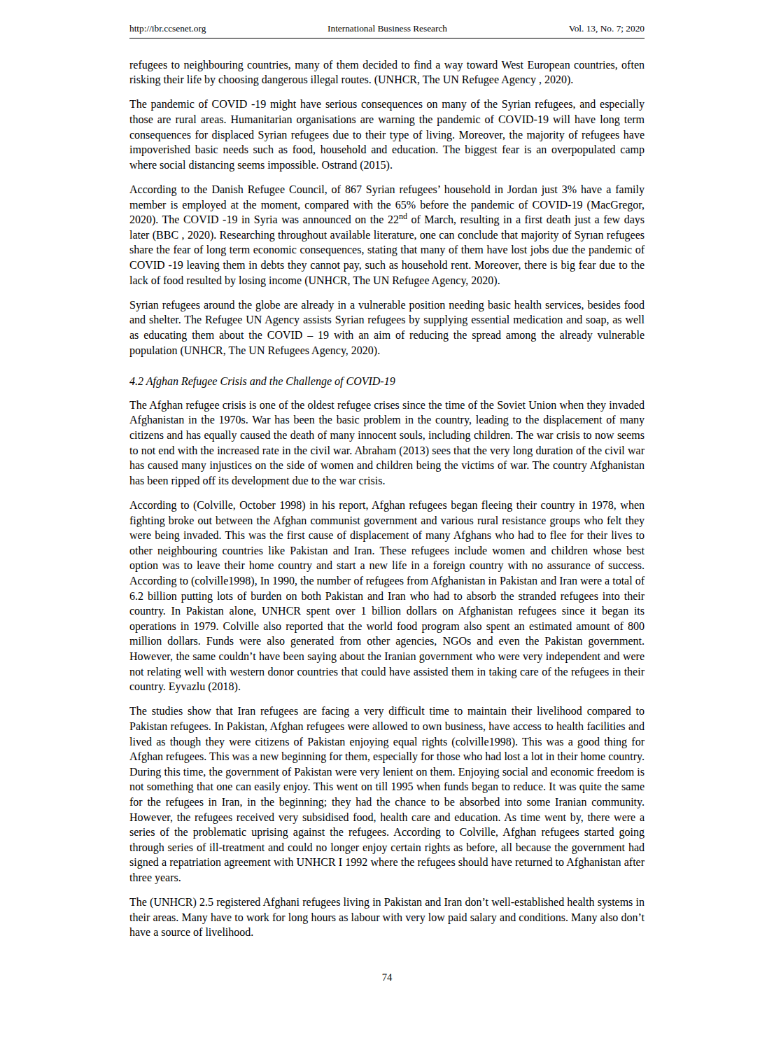http://ibr.ccsenet.org International Business Research Vol. 13, No. 7; 2020
refugees to neighbouring countries, many of them decided to find a way toward West European countries, often risking their life by choosing dangerous illegal routes. (UNHCR, The UN Refugee Agency , 2020).
The pandemic of COVID -19 might have serious consequences on many of the Syrian refugees, and especially those are rural areas. Humanitarian organisations are warning the pandemic of COVID-19 will have long term consequences for displaced Syrian refugees due to their type of living. Moreover, the majority of refugees have impoverished basic needs such as food, household and education. The biggest fear is an overpopulated camp where social distancing seems impossible. Ostrand (2015).
According to the Danish Refugee Council, of 867 Syrian refugees’ household in Jordan just 3% have a family member is employed at the moment, compared with the 65% before the pandemic of COVID-19 (MacGregor, 2020). The COVID -19 in Syria was announced on the 22nd of March, resulting in a first death just a few days later (BBC , 2020). Researching throughout available literature, one can conclude that majority of Syrıan refugees share the fear of long term economic consequences, stating that many of them have lost jobs due the pandemic of COVID -19 leaving them in debts they cannot pay, such as household rent. Moreover, there is big fear due to the lack of food resulted by losing income (UNHCR, The UN Refugee Agency, 2020).
Syrian refugees around the globe are already in a vulnerable position needing basic health services, besides food and shelter. The Refugee UN Agency assists Syrian refugees by supplying essential medication and soap, as well as educating them about the COVID – 19 with an aim of reducing the spread among the already vulnerable population (UNHCR, The UN Refugees Agency, 2020).
4.2 Afghan Refugee Crisis and the Challenge of COVID-19
The Afghan refugee crisis is one of the oldest refugee crises since the time of the Soviet Union when they invaded Afghanistan in the 1970s. War has been the basic problem in the country, leading to the displacement of many citizens and has equally caused the death of many innocent souls, including children. The war crisis to now seems to not end with the increased rate in the civil war. Abraham (2013) sees that the very long duration of the civil war has caused many injustices on the side of women and children being the victims of war. The country Afghanistan has been ripped off its development due to the war crisis.
According to (Colville, October 1998) in his report, Afghan refugees began fleeing their country in 1978, when fighting broke out between the Afghan communist government and various rural resistance groups who felt they were being invaded. This was the first cause of displacement of many Afghans who had to flee for their lives to other neighbouring countries like Pakistan and Iran. These refugees include women and children whose best option was to leave their home country and start a new life in a foreign country with no assurance of success. According to (colville1998), In 1990, the number of refugees from Afghanistan in Pakistan and Iran were a total of 6.2 billion putting lots of burden on both Pakistan and Iran who had to absorb the stranded refugees into their country. In Pakistan alone, UNHCR spent over 1 billion dollars on Afghanistan refugees since it began its operations in 1979. Colville also reported that the world food program also spent an estimated amount of 800 million dollars. Funds were also generated from other agencies, NGOs and even the Pakistan government. However, the same couldn’t have been saying about the Iranian government who were very independent and were not relating well with western donor countries that could have assisted them in taking care of the refugees in their country. Eyvazlu (2018).
The studies show that Iran refugees are facing a very difficult time to maintain their livelihood compared to Pakistan refugees. In Pakistan, Afghan refugees were allowed to own business, have access to health facilities and lived as though they were citizens of Pakistan enjoying equal rights (colville1998). This was a good thing for Afghan refugees. This was a new beginning for them, especially for those who had lost a lot in their home country. During this time, the government of Pakistan were very lenient on them. Enjoying social and economic freedom is not something that one can easily enjoy. This went on till 1995 when funds began to reduce. It was quite the same for the refugees in Iran, in the beginning; they had the chance to be absorbed into some Iranian community. However, the refugees received very subsidised food, health care and education. As time went by, there were a series of the problematic uprising against the refugees. According to Colville, Afghan refugees started going through series of ill-treatment and could no longer enjoy certain rights as before, all because the government had signed a repatriation agreement with UNHCR I 1992 where the refugees should have returned to Afghanistan after three years.
The (UNHCR) 2.5 registered Afghani refugees living in Pakistan and Iran don’t well-established health systems in their areas. Many have to work for long hours as labour with very low paid salary and conditions. Many also don’t have a source of livelihood.
74